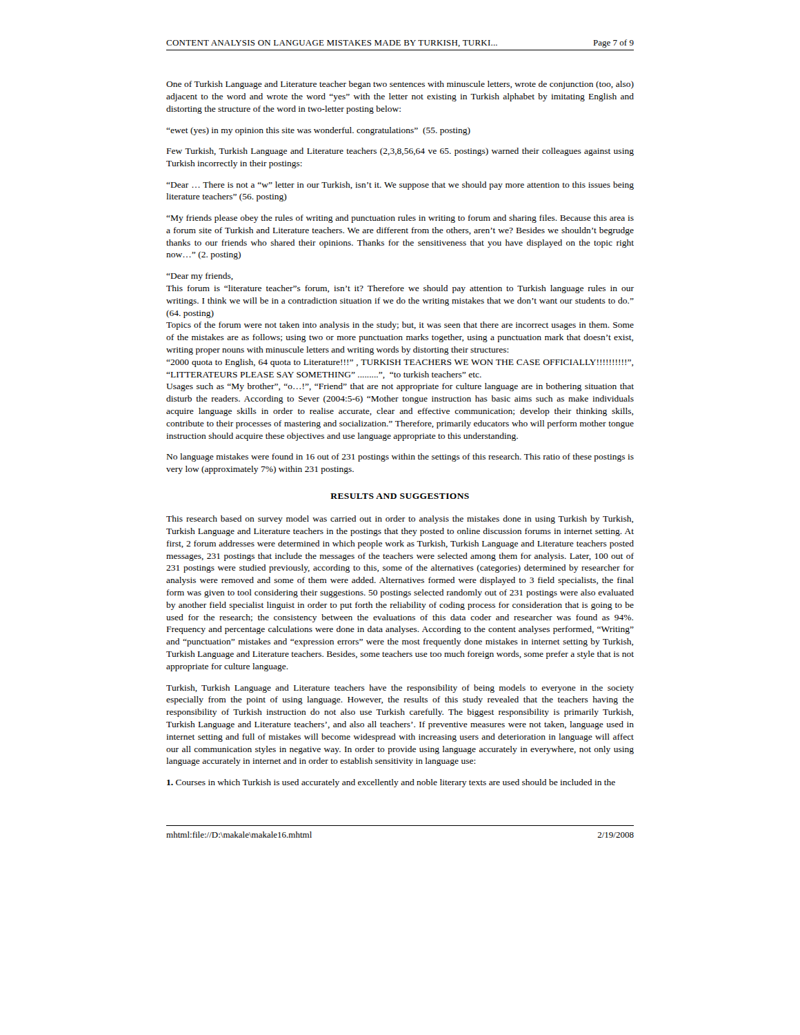CONTENT ANALYSIS ON LANGUAGE MISTAKES MADE BY TURKISH, TURKI... Page 7 of 9
One of Turkish Language and Literature teacher began two sentences with minuscule letters, wrote de conjunction (too, also) adjacent to the word and wrote the word “yes” with the letter not existing in Turkish alphabet by imitating English and distorting the structure of the word in two-letter posting below:
“ewet (yes) in my opinion this site was wonderful. congratulations” (55. posting)
Few Turkish, Turkish Language and Literature teachers (2,3,8,56,64 ve 65. postings) warned their colleagues against using Turkish incorrectly in their postings:
“Dear … There is not a “w” letter in our Turkish, isn’t it. We suppose that we should pay more attention to this issues being literature teachers” (56. posting)
“My friends please obey the rules of writing and punctuation rules in writing to forum and sharing files. Because this area is a forum site of Turkish and Literature teachers. We are different from the others, aren’t we? Besides we shouldn’t begrudge thanks to our friends who shared their opinions. Thanks for the sensitiveness that you have displayed on the topic right now…” (2. posting)
“Dear my friends,
This forum is “literature teacher”s forum, isn’t it? Therefore we should pay attention to Turkish language rules in our writings. I think we will be in a contradiction situation if we do the writing mistakes that we don’t want our students to do.” (64. posting)
Topics of the forum were not taken into analysis in the study; but, it was seen that there are incorrect usages in them. Some of the mistakes are as follows; using two or more punctuation marks together, using a punctuation mark that doesn’t exist, writing proper nouns with minuscule letters and writing words by distorting their structures:
“2000 quota to English, 64 quota to Literature!!!” , TURKISH TEACHERS WE WON THE CASE OFFICIALLY!!!!!!!!!!”, “LITTERATEURS PLEASE SAY SOMETHING” .........”, “to turkish teachers” etc.
Usages such as “My brother”, “o…!”, “Friend” that are not appropriate for culture language are in bothering situation that disturb the readers. According to Sever (2004:5-6) “Mother tongue instruction has basic aims such as make individuals acquire language skills in order to realise accurate, clear and effective communication; develop their thinking skills, contribute to their processes of mastering and socialization.” Therefore, primarily educators who will perform mother tongue instruction should acquire these objectives and use language appropriate to this understanding.
No language mistakes were found in 16 out of 231 postings within the settings of this research. This ratio of these postings is very low (approximately 7%) within 231 postings.
RESULTS AND SUGGESTIONS
This research based on survey model was carried out in order to analysis the mistakes done in using Turkish by Turkish, Turkish Language and Literature teachers in the postings that they posted to online discussion forums in internet setting. At first, 2 forum addresses were determined in which people work as Turkish, Turkish Language and Literature teachers posted messages, 231 postings that include the messages of the teachers were selected among them for analysis. Later, 100 out of 231 postings were studied previously, according to this, some of the alternatives (categories) determined by researcher for analysis were removed and some of them were added. Alternatives formed were displayed to 3 field specialists, the final form was given to tool considering their suggestions. 50 postings selected randomly out of 231 postings were also evaluated by another field specialist linguist in order to put forth the reliability of coding process for consideration that is going to be used for the research; the consistency between the evaluations of this data coder and researcher was found as 94%. Frequency and percentage calculations were done in data analyses. According to the content analyses performed, “Writing” and “punctuation” mistakes and “expression errors” were the most frequently done mistakes in internet setting by Turkish, Turkish Language and Literature teachers. Besides, some teachers use too much foreign words, some prefer a style that is not appropriate for culture language.
Turkish, Turkish Language and Literature teachers have the responsibility of being models to everyone in the society especially from the point of using language. However, the results of this study revealed that the teachers having the responsibility of Turkish instruction do not also use Turkish carefully. The biggest responsibility is primarily Turkish, Turkish Language and Literature teachers’, and also all teachers’. If preventive measures were not taken, language used in internet setting and full of mistakes will become widespread with increasing users and deterioration in language will affect our all communication styles in negative way. In order to provide using language accurately in everywhere, not only using language accurately in internet and in order to establish sensitivity in language use:
1. Courses in which Turkish is used accurately and excellently and noble literary texts are used should be included in the
mhtml:file://D:\makale\makale16.mhtml 2/19/2008